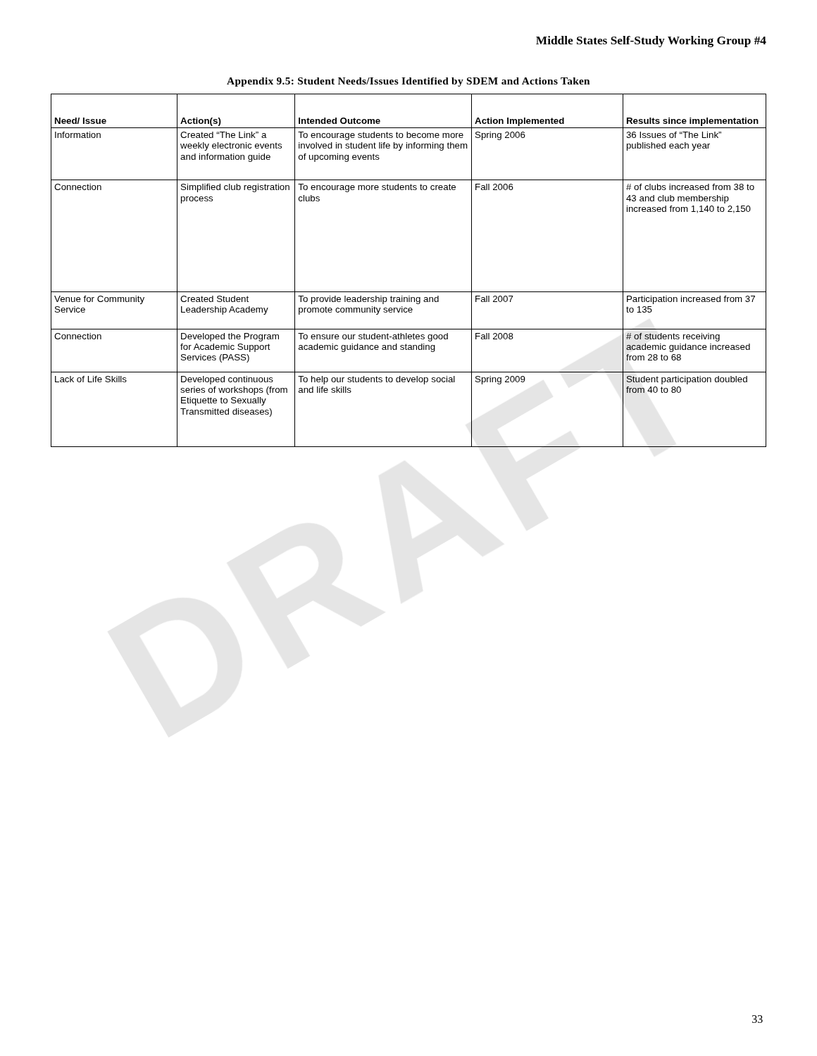DRAFT
Middle States Self-Study Working Group #4
Appendix 9.5: Student Needs/Issues Identified by SDEM and Actions Taken
| Need/ Issue | Action(s) | Intended Outcome | Action Implemented | Results since implementation |
| --- | --- | --- | --- | --- |
| Information | Created “The Link” a weekly electronic events and information guide | To encourage students to become more involved in student life by informing them of upcoming events | Spring 2006 | 36 Issues of “The Link” published each year |
| Connection | Simplified club registration process | To encourage more students to create clubs | Fall 2006 | # of clubs increased from 38 to 43 and club membership increased from 1,140 to 2,150 |
| Venue for Community Service | Created Student Leadership Academy | To provide leadership training and promote community service | Fall 2007 | Participation increased from 37 to 135 |
| Connection | Developed the Program for Academic Support Services (PASS) | To ensure our student-athletes good academic guidance and standing | Fall 2008 | # of students receiving academic guidance increased from 28 to 68 |
| Lack of Life Skills | Developed continuous series of workshops (from Etiquette to Sexually Transmitted diseases) | To help our students to develop social and life skills | Spring 2009 | Student participation doubled from 40 to 80 |
33